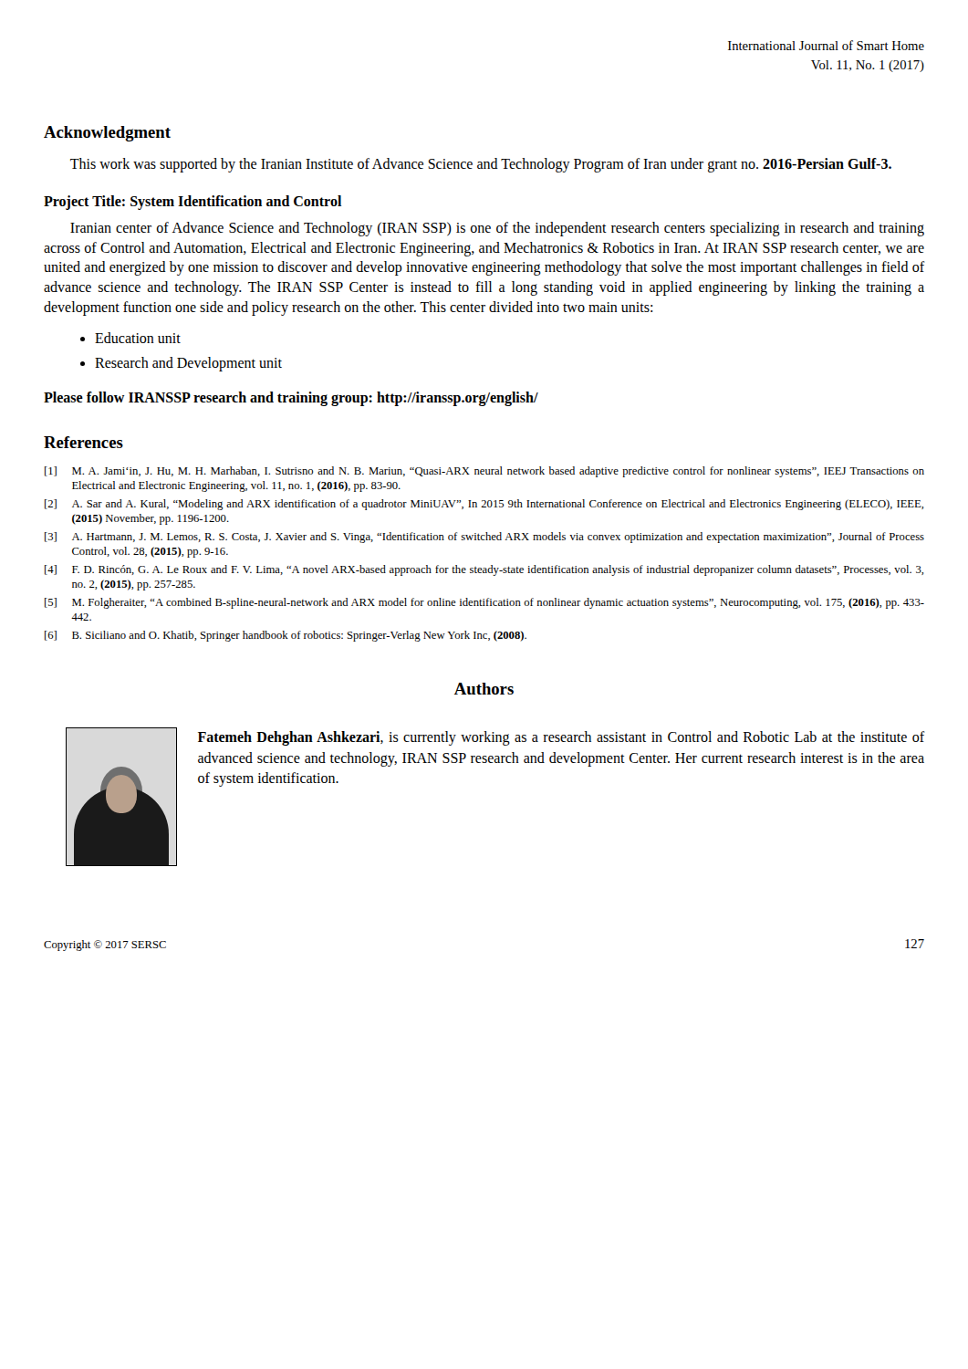International Journal of Smart Home
Vol. 11, No. 1 (2017)
Acknowledgment
This work was supported by the Iranian Institute of Advance Science and Technology Program of Iran under grant no. 2016-Persian Gulf-3.
Project Title: System Identification and Control
Iranian center of Advance Science and Technology (IRAN SSP) is one of the independent research centers specializing in research and training across of Control and Automation, Electrical and Electronic Engineering, and Mechatronics & Robotics in Iran. At IRAN SSP research center, we are united and energized by one mission to discover and develop innovative engineering methodology that solve the most important challenges in field of advance science and technology. The IRAN SSP Center is instead to fill a long standing void in applied engineering by linking the training a development function one side and policy research on the other. This center divided into two main units:
Education unit
Research and Development unit
Please follow IRANSSP research and training group: http://iranssp.org/english/
References
M. A. Jami‘in, J. Hu, M. H. Marhaban, I. Sutrisno and N. B. Mariun, “Quasi-ARX neural network based adaptive predictive control for nonlinear systems”, IEEJ Transactions on Electrical and Electronic Engineering, vol. 11, no. 1, (2016), pp. 83-90.
A. Sar and A. Kural, “Modeling and ARX identification of a quadrotor MiniUAV”, In 2015 9th International Conference on Electrical and Electronics Engineering (ELECO), IEEE, (2015) November, pp. 1196-1200.
A. Hartmann, J. M. Lemos, R. S. Costa, J. Xavier and S. Vinga, “Identification of switched ARX models via convex optimization and expectation maximization”, Journal of Process Control, vol. 28, (2015), pp. 9-16.
F. D. Rincón, G. A. Le Roux and F. V. Lima, “A novel ARX-based approach for the steady-state identification analysis of industrial depropanizer column datasets”, Processes, vol. 3, no. 2, (2015), pp. 257-285.
M. Folgheraiter, “A combined B-spline-neural-network and ARX model for online identification of nonlinear dynamic actuation systems”, Neurocomputing, vol. 175, (2016), pp. 433-442.
B. Siciliano and O. Khatib, Springer handbook of robotics: Springer-Verlag New York Inc, (2008).
Authors
Fatemeh Dehghan Ashkezari, is currently working as a research assistant in Control and Robotic Lab at the institute of advanced science and technology, IRAN SSP research and development Center. Her current research interest is in the area of system identification.
Copyright © 2017 SERSC
127